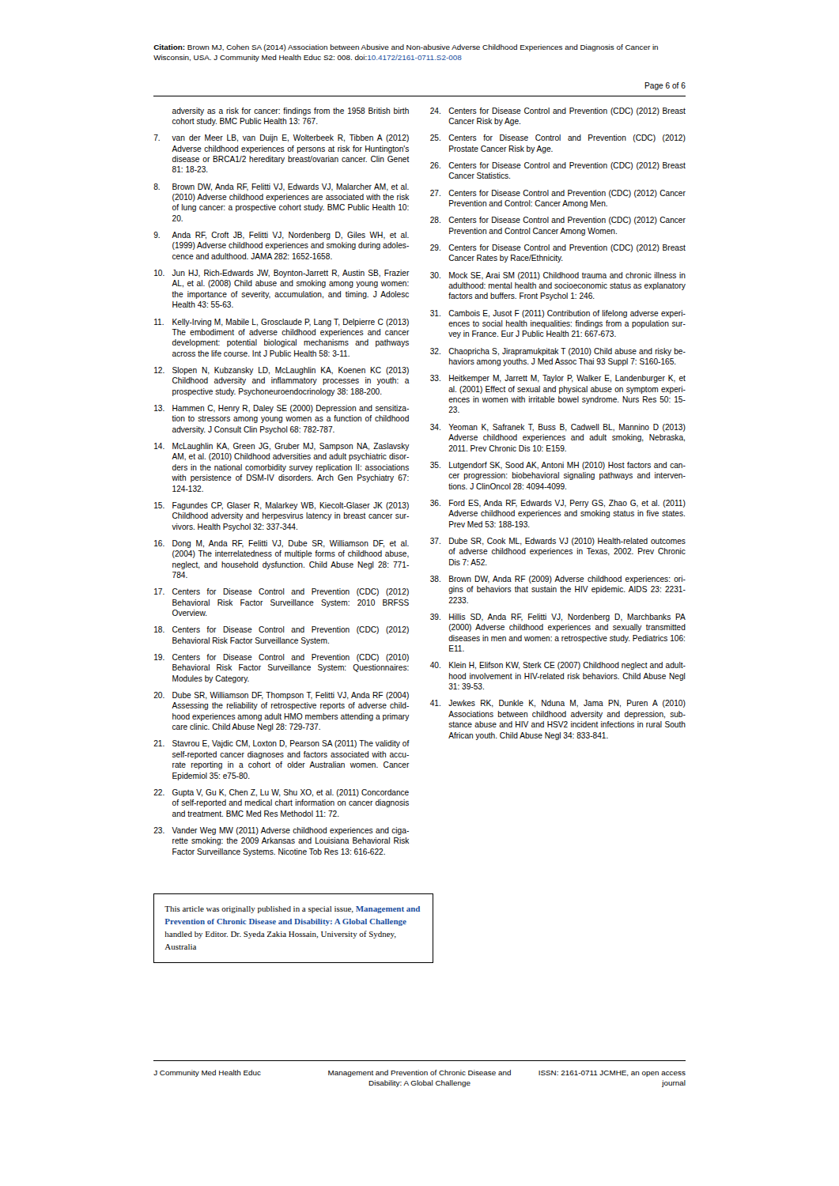Citation: Brown MJ, Cohen SA (2014) Association between Abusive and Non-abusive Adverse Childhood Experiences and Diagnosis of Cancer in Wisconsin, USA. J Community Med Health Educ S2: 008. doi:10.4172/2161-0711.S2-008
Page 6 of 6
adversity as a risk for cancer: findings from the 1958 British birth cohort study. BMC Public Health 13: 767.
7. van der Meer LB, van Duijn E, Wolterbeek R, Tibben A (2012) Adverse childhood experiences of persons at risk for Huntington's disease or BRCA1/2 hereditary breast/ovarian cancer. Clin Genet 81: 18-23.
8. Brown DW, Anda RF, Felitti VJ, Edwards VJ, Malarcher AM, et al. (2010) Adverse childhood experiences are associated with the risk of lung cancer: a prospective cohort study. BMC Public Health 10: 20.
9. Anda RF, Croft JB, Felitti VJ, Nordenberg D, Giles WH, et al. (1999) Adverse childhood experiences and smoking during adolescence and adulthood. JAMA 282: 1652-1658.
10. Jun HJ, Rich-Edwards JW, Boynton-Jarrett R, Austin SB, Frazier AL, et al. (2008) Child abuse and smoking among young women: the importance of severity, accumulation, and timing. J Adolesc Health 43: 55-63.
11. Kelly-Irving M, Mabile L, Grosclaude P, Lang T, Delpierre C (2013) The embodiment of adverse childhood experiences and cancer development: potential biological mechanisms and pathways across the life course. Int J Public Health 58: 3-11.
12. Slopen N, Kubzansky LD, McLaughlin KA, Koenen KC (2013) Childhood adversity and inflammatory processes in youth: a prospective study. Psychoneuroendocrinology 38: 188-200.
13. Hammen C, Henry R, Daley SE (2000) Depression and sensitization to stressors among young women as a function of childhood adversity. J Consult Clin Psychol 68: 782-787.
14. McLaughlin KA, Green JG, Gruber MJ, Sampson NA, Zaslavsky AM, et al. (2010) Childhood adversities and adult psychiatric disorders in the national comorbidity survey replication II: associations with persistence of DSM-IV disorders. Arch Gen Psychiatry 67: 124-132.
15. Fagundes CP, Glaser R, Malarkey WB, Kiecolt-Glaser JK (2013) Childhood adversity and herpesvirus latency in breast cancer survivors. Health Psychol 32: 337-344.
16. Dong M, Anda RF, Felitti VJ, Dube SR, Williamson DF, et al. (2004) The interrelatedness of multiple forms of childhood abuse, neglect, and household dysfunction. Child Abuse Negl 28: 771-784.
17. Centers for Disease Control and Prevention (CDC) (2012) Behavioral Risk Factor Surveillance System: 2010 BRFSS Overview.
18. Centers for Disease Control and Prevention (CDC) (2012) Behavioral Risk Factor Surveillance System.
19. Centers for Disease Control and Prevention (CDC) (2010) Behavioral Risk Factor Surveillance System: Questionnaires: Modules by Category.
20. Dube SR, Williamson DF, Thompson T, Felitti VJ, Anda RF (2004) Assessing the reliability of retrospective reports of adverse childhood experiences among adult HMO members attending a primary care clinic. Child Abuse Negl 28: 729-737.
21. Stavrou E, Vajdic CM, Loxton D, Pearson SA (2011) The validity of self-reported cancer diagnoses and factors associated with accurate reporting in a cohort of older Australian women. Cancer Epidemiol 35: e75-80.
22. Gupta V, Gu K, Chen Z, Lu W, Shu XO, et al. (2011) Concordance of self-reported and medical chart information on cancer diagnosis and treatment. BMC Med Res Methodol 11: 72.
23. Vander Weg MW (2011) Adverse childhood experiences and cigarette smoking: the 2009 Arkansas and Louisiana Behavioral Risk Factor Surveillance Systems. Nicotine Tob Res 13: 616-622.
24. Centers for Disease Control and Prevention (CDC) (2012) Breast Cancer Risk by Age.
25. Centers for Disease Control and Prevention (CDC) (2012) Prostate Cancer Risk by Age.
26. Centers for Disease Control and Prevention (CDC) (2012) Breast Cancer Statistics.
27. Centers for Disease Control and Prevention (CDC) (2012) Cancer Prevention and Control: Cancer Among Men.
28. Centers for Disease Control and Prevention (CDC) (2012) Cancer Prevention and Control Cancer Among Women.
29. Centers for Disease Control and Prevention (CDC) (2012) Breast Cancer Rates by Race/Ethnicity.
30. Mock SE, Arai SM (2011) Childhood trauma and chronic illness in adulthood: mental health and socioeconomic status as explanatory factors and buffers. Front Psychol 1: 246.
31. Cambois E, Jusot F (2011) Contribution of lifelong adverse experiences to social health inequalities: findings from a population survey in France. Eur J Public Health 21: 667-673.
32. Chaopricha S, Jirapramukpitak T (2010) Child abuse and risky behaviors among youths. J Med Assoc Thai 93 Suppl 7: S160-165.
33. Heitkemper M, Jarrett M, Taylor P, Walker E, Landenburger K, et al. (2001) Effect of sexual and physical abuse on symptom experiences in women with irritable bowel syndrome. Nurs Res 50: 15-23.
34. Yeoman K, Safranek T, Buss B, Cadwell BL, Mannino D (2013) Adverse childhood experiences and adult smoking, Nebraska, 2011. Prev Chronic Dis 10: E159.
35. Lutgendorf SK, Sood AK, Antoni MH (2010) Host factors and cancer progression: biobehavioral signaling pathways and interventions. J ClinOncol 28: 4094-4099.
36. Ford ES, Anda RF, Edwards VJ, Perry GS, Zhao G, et al. (2011) Adverse childhood experiences and smoking status in five states. Prev Med 53: 188-193.
37. Dube SR, Cook ML, Edwards VJ (2010) Health-related outcomes of adverse childhood experiences in Texas, 2002. Prev Chronic Dis 7: A52.
38. Brown DW, Anda RF (2009) Adverse childhood experiences: origins of behaviors that sustain the HIV epidemic. AIDS 23: 2231-2233.
39. Hillis SD, Anda RF, Felitti VJ, Nordenberg D, Marchbanks PA (2000) Adverse childhood experiences and sexually transmitted diseases in men and women: a retrospective study. Pediatrics 106: E11.
40. Klein H, Elifson KW, Sterk CE (2007) Childhood neglect and adulthood involvement in HIV-related risk behaviors. Child Abuse Negl 31: 39-53.
41. Jewkes RK, Dunkle K, Nduna M, Jama PN, Puren A (2010) Associations between childhood adversity and depression, substance abuse and HIV and HSV2 incident infections in rural South African youth. Child Abuse Negl 34: 833-841.
This article was originally published in a special issue, Management and Prevention of Chronic Disease and Disability: A Global Challenge handled by Editor. Dr. Syeda Zakia Hossain, University of Sydney, Australia
J Community Med Health Educ
Management and Prevention of Chronic Disease and Disability: A Global Challenge
ISSN: 2161-0711 JCMHE, an open access journal